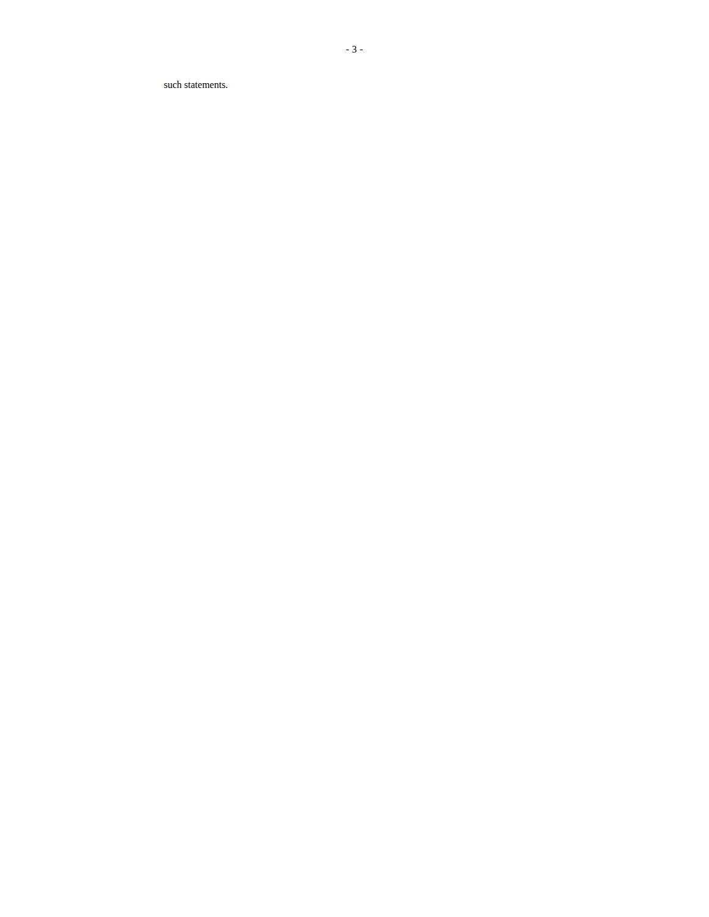- 3 -
such statements.